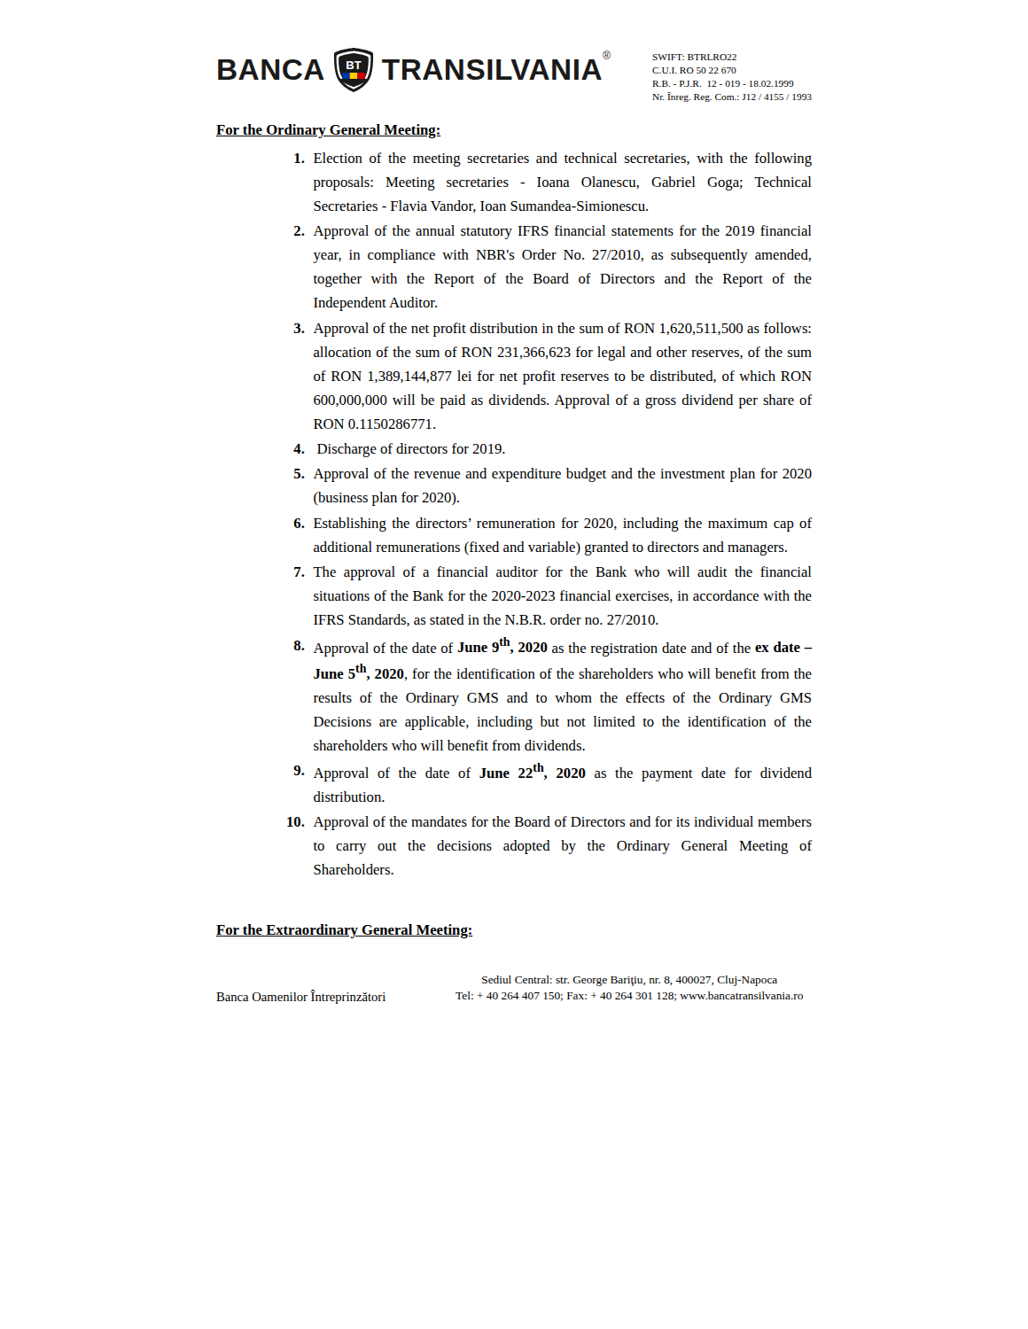BANCA BT TRANSILVANIA®
SWIFT: BTRLRO22
C.U.I. RO 50 22 670
R.B. - P.J.R. 12 - 019 - 18.02.1999
Nr. Înreg. Reg. Com.: J12 / 4155 / 1993
For the Ordinary General Meeting:
Election of the meeting secretaries and technical secretaries, with the following proposals: Meeting secretaries - Ioana Olanescu, Gabriel Goga; Technical Secretaries - Flavia Vandor, Ioan Sumandea-Simionescu.
Approval of the annual statutory IFRS financial statements for the 2019 financial year, in compliance with NBR's Order No. 27/2010, as subsequently amended, together with the Report of the Board of Directors and the Report of the Independent Auditor.
Approval of the net profit distribution in the sum of RON 1,620,511,500 as follows: allocation of the sum of RON 231,366,623 for legal and other reserves, of the sum of RON 1,389,144,877 lei for net profit reserves to be distributed, of which RON 600,000,000 will be paid as dividends. Approval of a gross dividend per share of RON 0.1150286771.
Discharge of directors for 2019.
Approval of the revenue and expenditure budget and the investment plan for 2020 (business plan for 2020).
Establishing the directors’ remuneration for 2020, including the maximum cap of additional remunerations (fixed and variable) granted to directors and managers.
The approval of a financial auditor for the Bank who will audit the financial situations of the Bank for the 2020-2023 financial exercises, in accordance with the IFRS Standards, as stated in the N.B.R. order no. 27/2010.
Approval of the date of June 9th, 2020 as the registration date and of the ex date – June 5th, 2020, for the identification of the shareholders who will benefit from the results of the Ordinary GMS and to whom the effects of the Ordinary GMS Decisions are applicable, including but not limited to the identification of the shareholders who will benefit from dividends.
Approval of the date of June 22th, 2020 as the payment date for dividend distribution.
Approval of the mandates for the Board of Directors and for its individual members to carry out the decisions adopted by the Ordinary General Meeting of Shareholders.
For the Extraordinary General Meeting:
Banca Oamenilor Întreprinzători
Sediul Central: str. George Bariţiu, nr. 8, 400027, Cluj-Napoca
Tel: + 40 264 407 150; Fax: + 40 264 301 128; www.bancatransilvania.ro